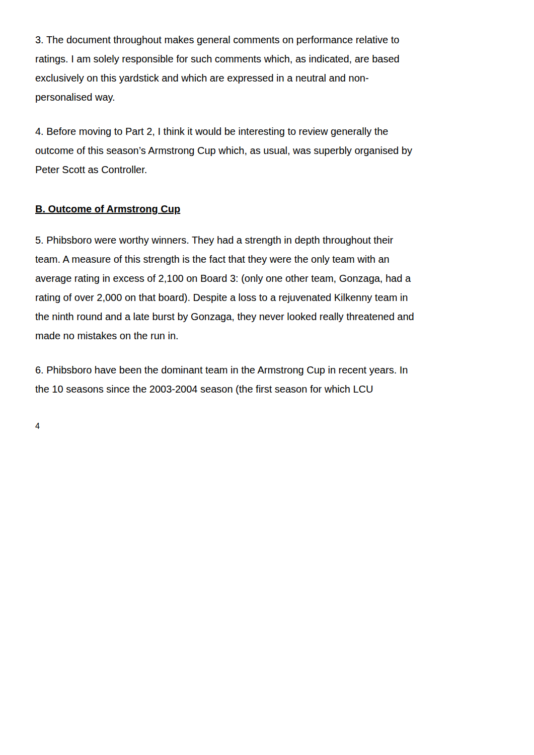3. The document throughout makes general comments on performance relative to ratings. I am solely responsible for such comments which, as indicated, are based exclusively on this yardstick and which are expressed in a neutral and non-personalised way.
4. Before moving to Part 2, I think it would be interesting to review generally the outcome of this season’s Armstrong Cup which, as usual, was superbly organised by Peter Scott as Controller.
B. Outcome of Armstrong Cup
5. Phibsboro were worthy winners. They had a strength in depth throughout their team. A measure of this strength is the fact that they were the only team with an average rating in excess of 2,100 on Board 3: (only one other team, Gonzaga, had a rating of over 2,000 on that board). Despite a loss to a rejuvenated Kilkenny team in the ninth round and a late burst by Gonzaga, they never looked really threatened and made no mistakes on the run in.
6. Phibsboro have been the dominant team in the Armstrong Cup in recent years. In the 10 seasons since the 2003-2004 season (the first season for which LCU
4